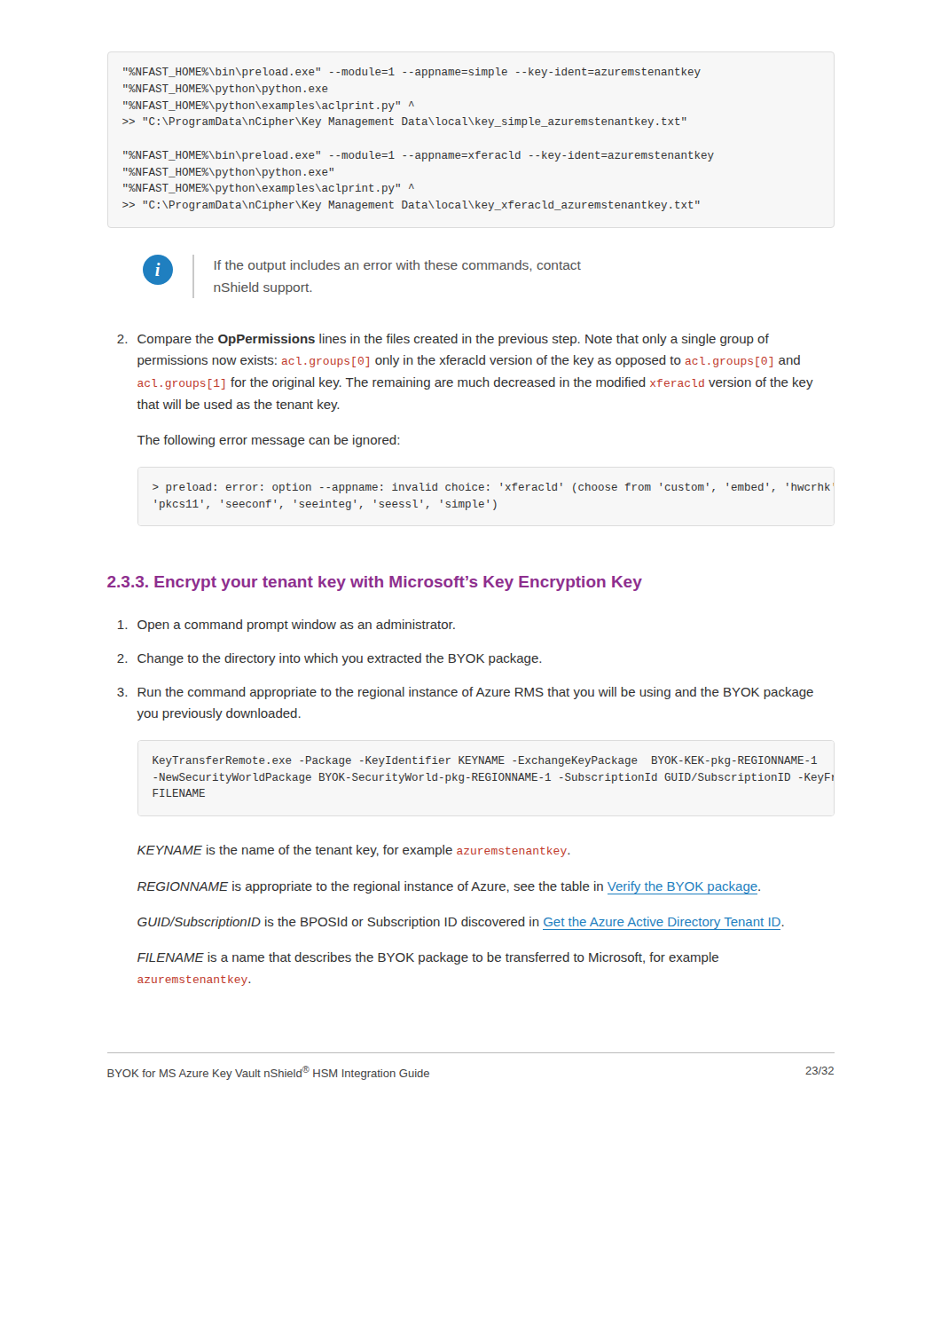"%NFAST_HOME%\bin\preload.exe" --module=1 --appname=simple --key-ident=azuremstenantkey
"%NFAST_HOME%\python\python.exe
"%NFAST_HOME%\python\examples\aclprint.py" ^
>> "C:\ProgramData\nCipher\Key Management Data\local\key_simple_azuremstenantkey.txt"

"%NFAST_HOME%\bin\preload.exe" --module=1 --appname=xferacld --key-ident=azuremstenantkey
"%NFAST_HOME%\python\python.exe"
"%NFAST_HOME%\python\examples\aclprint.py" ^
>> "C:\ProgramData\nCipher\Key Management Data\local\key_xferacld_azuremstenantkey.txt"
i
If the output includes an error with these commands, contact
nShield support.
Compare the OpPermissions lines in the files created in the previous step. Note that only a single group of permissions now exists: acl.groups[0] only in the xferacld version of the key as opposed to acl.groups[0] and acl.groups[1] for the original key. The remaining are much decreased in the modified xferacld version of the key that will be used as the tenant key.
The following error message can be ignored:
> preload: error: option --appname: invalid choice: 'xferacld' (choose from 'custom', 'embed', 'hwcrhk', 'kpm', \
'pkcs11', 'seeconf', 'seeinteg', 'seessl', 'simple')
2.3.3. Encrypt your tenant key with Microsoft’s Key Encryption Key
Open a command prompt window as an administrator.
Change to the directory into which you extracted the BYOK package.
Run the command appropriate to the regional instance of Azure RMS that you will be using and the BYOK package you previously downloaded.
KeyTransferRemote.exe -Package -KeyIdentifier KEYNAME -ExchangeKeyPackage  BYOK-KEK-pkg-REGIONNAME-1
-NewSecurityWorldPackage BYOK-SecurityWorld-pkg-REGIONNAME-1 -SubscriptionId GUID/SubscriptionID -KeyFriendlyName
FILENAME
KEYNAME is the name of the tenant key, for example azuremstenantkey.
REGIONNAME is appropriate to the regional instance of Azure, see the table in Verify the BYOK package.
GUID/SubscriptionID is the BPOSId or Subscription ID discovered in Get the Azure Active Directory Tenant ID.
FILENAME is a name that describes the BYOK package to be transferred to Microsoft, for example azuremstenantkey.
BYOK for MS Azure Key Vault nShield® HSM Integration Guide
23/32